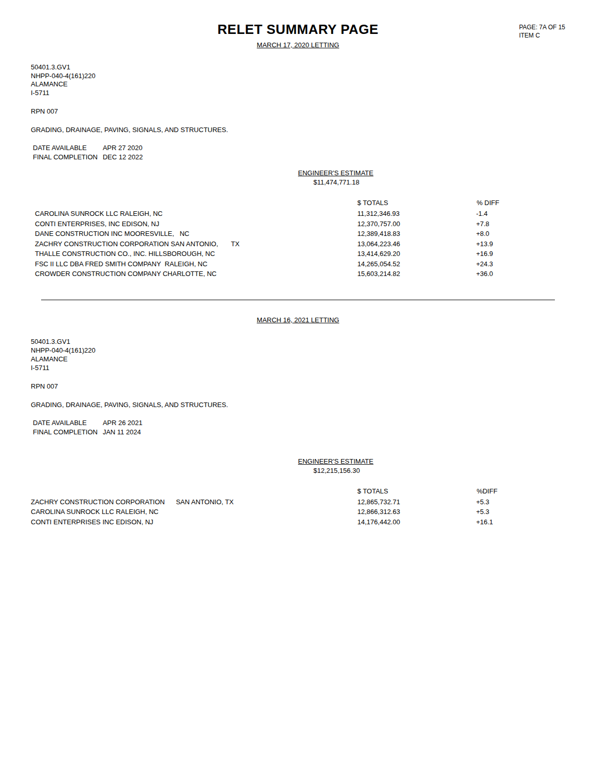RELET SUMMARY PAGE
PAGE: 7A OF 15
ITEM C
MARCH 17, 2020 LETTING
50401.3.GV1
NHPP-040-4(161)220
ALAMANCE
I-5711
RPN 007
GRADING, DRAINAGE, PAVING, SIGNALS, AND STRUCTURES.
| DATE AVAILABLE | APR 27 2020 |
| FINAL COMPLETION | DEC 12 2022 |
ENGINEER'S ESTIMATE
$11,474,771.18
| | $ TOTALS | % DIFF |
| --- | --- | --- |
| CAROLINA SUNROCK LLC RALEIGH, NC | 11,312,346.93 | -1.4 |
| CONTI ENTERPRISES, INC EDISON, NJ | 12,370,757.00 | +7.8 |
| DANE CONSTRUCTION INC MOORESVILLE, NC | 12,389,418.83 | +8.0 |
| ZACHRY CONSTRUCTION CORPORATION SAN ANTONIO, TX | 13,064,223.46 | +13.9 |
| THALLE CONSTRUCTION CO., INC. HILLSBOROUGH, NC | 13,414,629.20 | +16.9 |
| FSC II LLC DBA FRED SMITH COMPANY RALEIGH, NC | 14,265,054.52 | +24.3 |
| CROWDER CONSTRUCTION COMPANY CHARLOTTE, NC | 15,603,214.82 | +36.0 |
MARCH 16, 2021 LETTING
50401.3.GV1
NHPP-040-4(161)220
ALAMANCE
I-5711
RPN 007
GRADING, DRAINAGE, PAVING, SIGNALS, AND STRUCTURES.
| DATE AVAILABLE | APR 26 2021 |
| FINAL COMPLETION | JAN 11 2024 |
ENGINEER'S ESTIMATE
$12,215,156.30
| | $ TOTALS | %DIFF |
| --- | --- | --- |
| ZACHRY CONSTRUCTION CORPORATION SAN ANTONIO, TX | 12,865,732.71 | +5.3 |
| CAROLINA SUNROCK LLC RALEIGH, NC | 12,866,312.63 | +5.3 |
| CONTI ENTERPRISES INC EDISON, NJ | 14,176,442.00 | +16.1 |